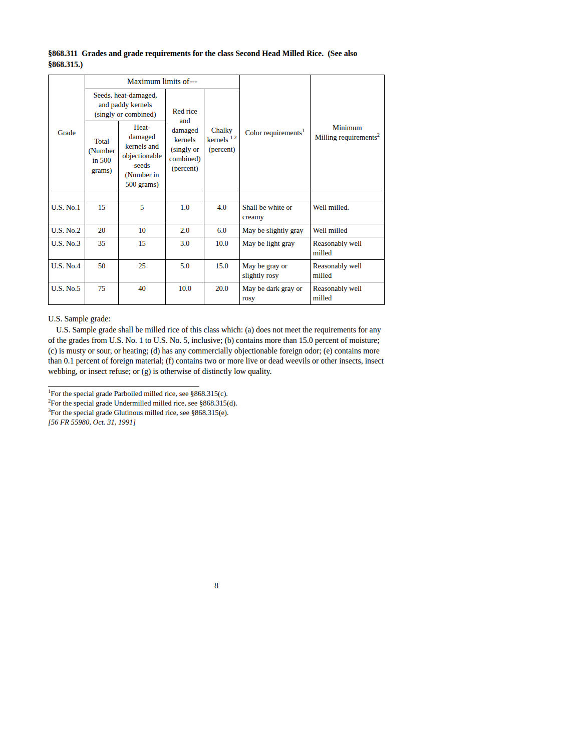§868.311 Grades and grade requirements for the class Second Head Milled Rice. (See also §868.315.)
| Grade | Maximum limits of--- | Color requirements 1 | Minimum Milling requirements 2 |
| --- | --- | --- | --- |
| Seeds, heat-damaged, and paddy kernels (singly or combined) | Red rice and damaged kernels (singly or combined) (percent) | Chalky kernels 1 2 (percent) |
| Total (Number in 500 grams) | Heat-damaged kernels and objectionable seeds (Number in 500 grams) |
| U.S. No.1 | 15 | 5 | 1.0 | 4.0 | Shall be white or creamy | Well milled. |
| U.S. No.2 | 20 | 10 | 2.0 | 6.0 | May be slightly gray | Well milled |
| U.S. No.3 | 35 | 15 | 3.0 | 10.0 | May be light gray | Reasonably well milled |
| U.S. No.4 | 50 | 25 | 5.0 | 15.0 | May be gray or slightly rosy | Reasonably well milled |
| U.S. No.5 | 75 | 40 | 10.0 | 20.0 | May be dark gray or rosy | Reasonably well milled |
U.S. Sample grade:
U.S. Sample grade shall be milled rice of this class which: (a) does not meet the requirements for any of the grades from U.S. No. 1 to U.S. No. 5, inclusive; (b) contains more than 15.0 percent of moisture; (c) is musty or sour, or heating; (d) has any commercially objectionable foreign odor; (e) contains more than 0.1 percent of foreign material; (f) contains two or more live or dead weevils or other insects, insect webbing, or insect refuse; or (g) is otherwise of distinctly low quality.
1For the special grade Parboiled milled rice, see §868.315(c).
2For the special grade Undermilled milled rice, see §868.315(d).
3For the special grade Glutinous milled rice, see §868.315(e).
[56 FR 55980, Oct. 31, 1991]
8